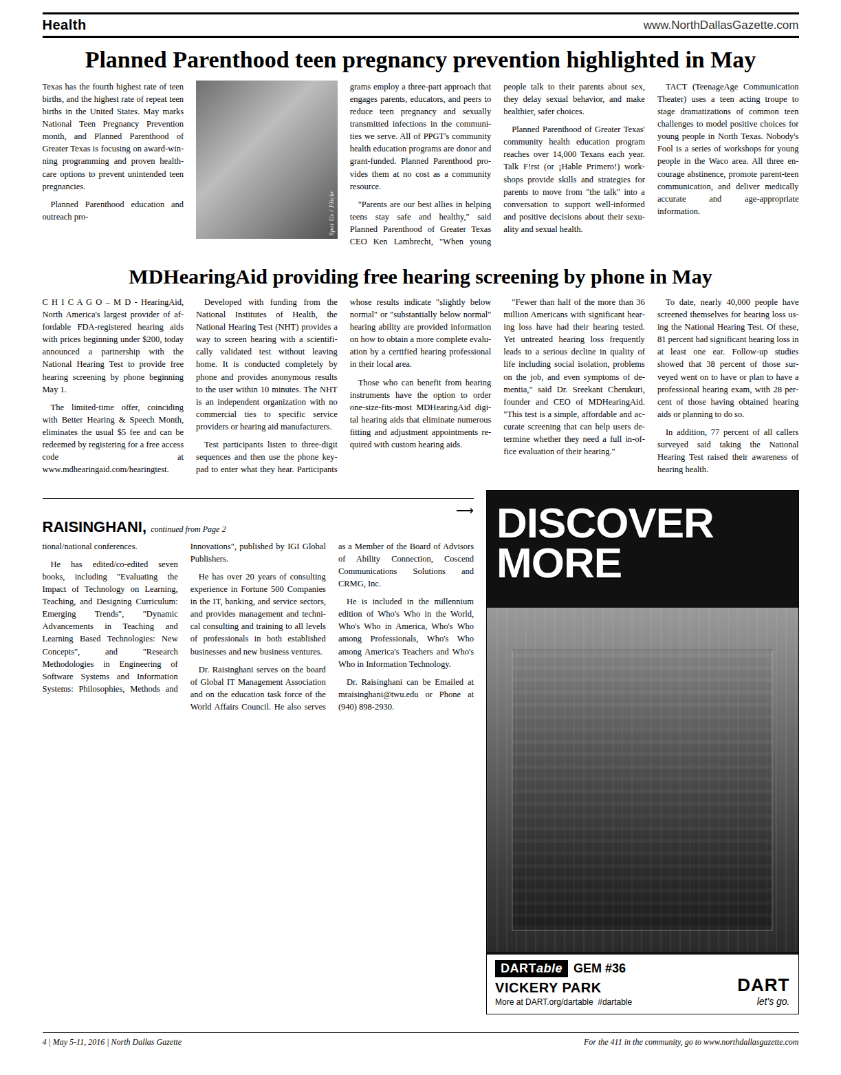Health
www.NorthDallasGazette.com
Planned Parenthood teen pregnancy prevention highlighted in May
Texas has the fourth highest rate of teen births, and the highest rate of repeat teen births in the United States. May marks National Teen Pregnancy Prevention month, and Planned Parenthood of Greater Texas is focusing on award-winning programming and proven healthcare options to prevent unintended teen pregnancies.
Planned Parenthood education and outreach pro-
Spot Us / Flickr
grams employ a three-part approach that engages parents, educators, and peers to reduce teen pregnancy and sexually transmitted infections in the communities we serve. All of PPGT's community health education programs are donor and grant-funded. Planned Parenthood provides them at no cost as a community resource.
"Parents are our best allies in helping teens stay safe and healthy," said Planned Parenthood of Greater Texas CEO Ken Lambrecht, "When young people talk to their parents about sex, they delay sexual behavior, and make healthier, safer choices.
Planned Parenthood of Greater Texas' community health education program reaches over 14,000 Texans each year. Talk F!rst (or ¡Hable Primero!) workshops provide skills and strategies for parents to move from "the talk" into a conversation to support well-informed and positive decisions about their sexuality and sexual health.
TACT (TeenageAge Communication Theater) uses a teen acting troupe to stage dramatizations of common teen challenges to model positive choices for young people in North Texas. Nobody's Fool is a series of workshops for young people in the Waco area. All three encourage abstinence, promote parent-teen communication, and deliver medically accurate and age-appropriate information.
MDHearingAid providing free hearing screening by phone in May
C H I C A G O – M D - HearingAid, North America's largest provider of affordable FDA-registered hearing aids with prices beginning under $200, today announced a partnership with the National Hearing Test to provide free hearing screening by phone beginning May 1.
The limited-time offer, coinciding with Better Hearing & Speech Month, eliminates the usual $5 fee and can be redeemed by registering for a free access code at www.mdhearingaid.com/hearingtest.
Developed with funding from the National Institutes of Health, the National Hearing Test (NHT) provides a way to screen hearing with a scientifically validated test without leaving home. It is conducted completely by phone and provides anonymous results to the user within 10 minutes. The NHT is an independent organization with no commercial ties to specific service providers or hearing aid manufacturers.
Test participants listen to three-digit sequences and then use the phone keypad to enter what they hear. Participants whose results indicate "slightly below normal" or "substantially below normal" hearing ability are provided information on how to obtain a more complete evaluation by a certified hearing professional in their local area.
Those who can benefit from hearing instruments have the option to order one-size-fits-most MDHearingAid digital hearing aids that eliminate numerous fitting and adjustment appointments required with custom hearing aids.
"Fewer than half of the more than 36 million Americans with significant hearing loss have had their hearing tested. Yet untreated hearing loss frequently leads to a serious decline in quality of life including social isolation, problems on the job, and even symptoms of dementia," said Dr. Sreekant Cherukuri, founder and CEO of MDHearingAid. "This test is a simple, affordable and accurate screening that can help users determine whether they need a full in-office evaluation of their hearing."
To date, nearly 40,000 people have screened themselves for hearing loss using the National Hearing Test. Of these, 81 percent had significant hearing loss in at least one ear. Follow-up studies showed that 38 percent of those surveyed went on to have or plan to have a professional hearing exam, with 28 percent of those having obtained hearing aids or planning to do so.
In addition, 77 percent of all callers surveyed said taking the National Hearing Test raised their awareness of hearing health.
⟶
RAISINGHANI, continued from Page 2
tional/national conferences.
He has edited/co-edited seven books, including "Evaluating the Impact of Technology on Learning, Teaching, and Designing Curriculum: Emerging Trends", "Dynamic Advancements in Teaching and Learning Based Technologies: New Concepts", and "Research Methodologies in Engineering of Software Systems and Information Systems: Philosophies, Methods and Innovations", published by IGI Global Publishers.
He has over 20 years of consulting experience in Fortune 500 Companies in the IT, banking, and service sectors, and provides management and technical consulting and training to all levels of professionals in both established businesses and new business ventures.
Dr. Raisinghani serves on the board of Global IT Management Association and on the education task force of the World Affairs Council. He also serves as a Member of the Board of Advisors of Ability Connection, Coscend Communications Solutions and CRMG, Inc.
He is included in the millennium edition of Who's Who in the World, Who's Who in America, Who's Who among Professionals, Who's Who among America's Teachers and Who's Who in Information Technology.
Dr. Raisinghani can be Emailed at mraisinghani@twu.edu or Phone at (940) 898-2930.
DISCOVER
MORE
DARTable GEM #36
VICKERY PARK
More at DART.org/dartable #dartable
DART
let's go.
4 | May 5-11, 2016 | North Dallas Gazette
For the 411 in the community, go to www.northdallasgazette.com